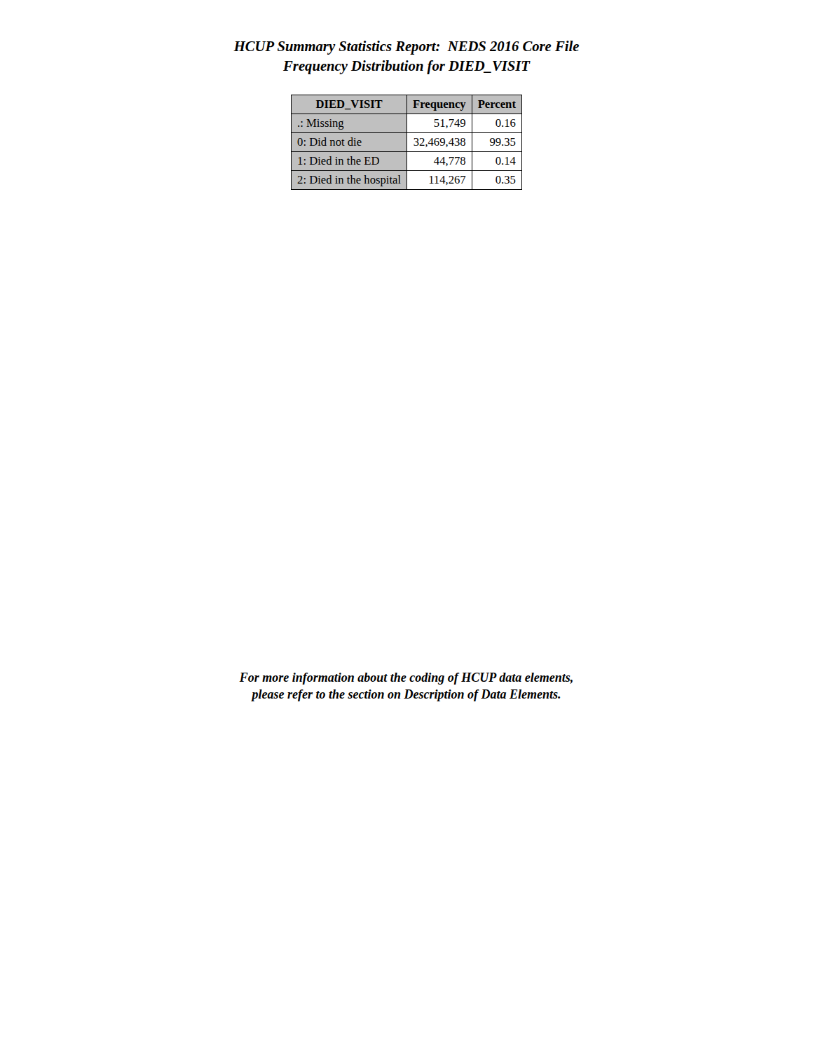HCUP Summary Statistics Report: NEDS 2016 Core File
Frequency Distribution for DIED_VISIT
| DIED_VISIT | Frequency | Percent |
| --- | --- | --- |
| .: Missing | 51,749 | 0.16 |
| 0: Did not die | 32,469,438 | 99.35 |
| 1: Died in the ED | 44,778 | 0.14 |
| 2: Died in the hospital | 114,267 | 0.35 |
For more information about the coding of HCUP data elements,
please refer to the section on Description of Data Elements.